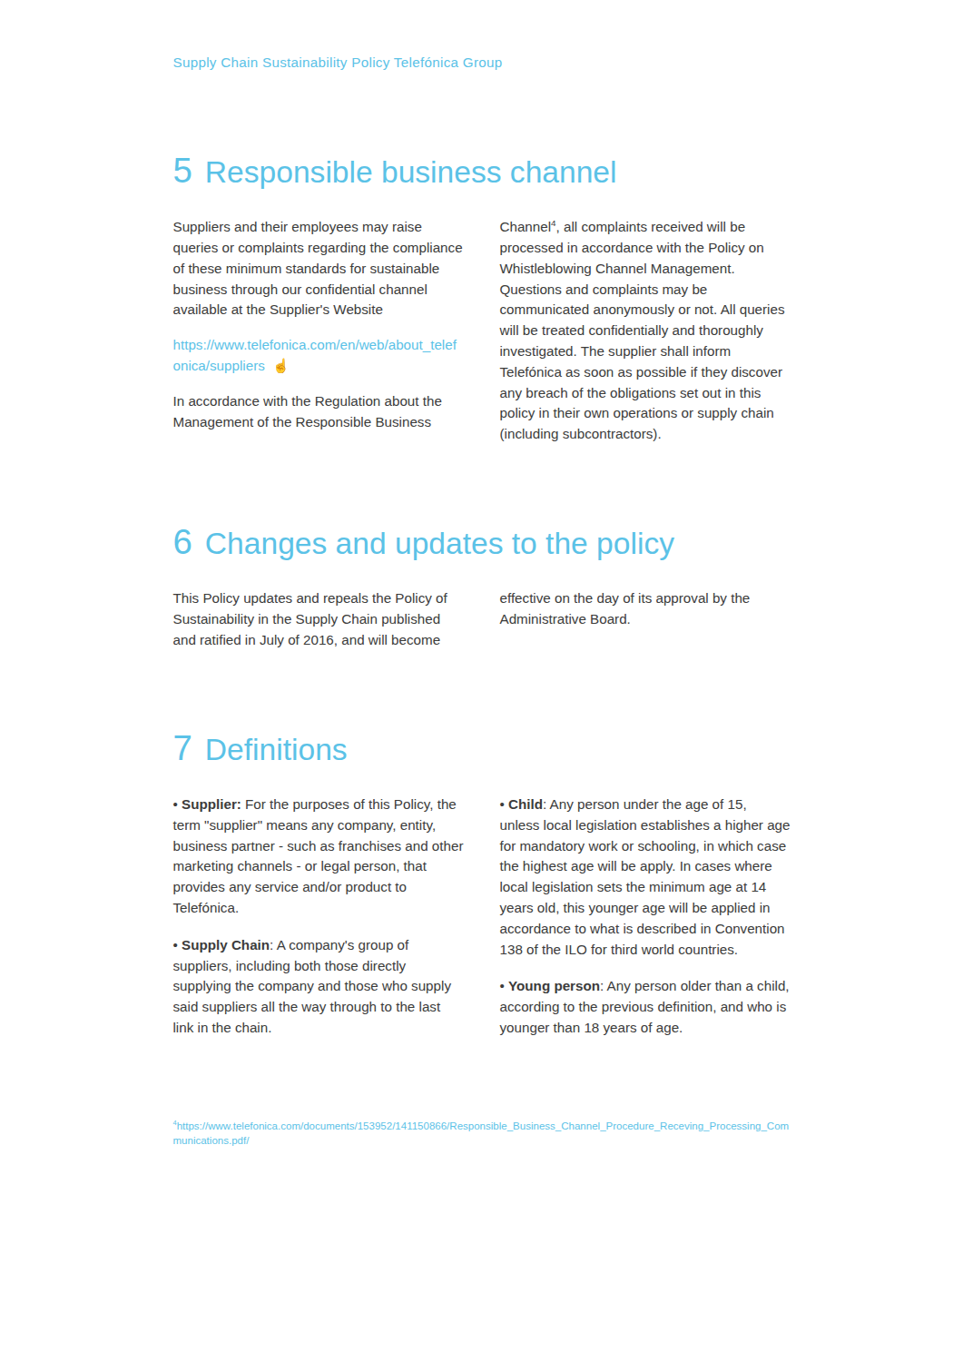Supply Chain Sustainability Policy Telefónica Group
5 Responsible business channel
Suppliers and their employees may raise queries or complaints regarding the compliance of these minimum standards for sustainable business through our confidential channel available at the Supplier's Website
https://www.telefonica.com/en/web/about_telefonica/suppliers ☝
In accordance with the Regulation about the Management of the Responsible Business
Channel4, all complaints received will be processed in accordance with the Policy on Whistleblowing Channel Management. Questions and complaints may be communicated anonymously or not. All queries will be treated confidentially and thoroughly investigated. The supplier shall inform Telefónica as soon as possible if they discover any breach of the obligations set out in this policy in their own operations or supply chain (including subcontractors).
6 Changes and updates to the policy
This Policy updates and repeals the Policy of Sustainability in the Supply Chain published and ratified in July of 2016, and will become
effective on the day of its approval by the Administrative Board.
7 Definitions
• Supplier: For the purposes of this Policy, the term "supplier" means any company, entity, business partner - such as franchises and other marketing channels - or legal person, that provides any service and/or product to Telefónica.
• Supply Chain: A company's group of suppliers, including both those directly supplying the company and those who supply said suppliers all the way through to the last link in the chain.
• Child: Any person under the age of 15, unless local legislation establishes a higher age for mandatory work or schooling, in which case the highest age will be apply. In cases where local legislation sets the minimum age at 14 years old, this younger age will be applied in accordance to what is described in Convention 138 of the ILO for third world countries.
• Young person: Any person older than a child, according to the previous definition, and who is younger than 18 years of age.
4https://www.telefonica.com/documents/153952/141150866/Responsible_Business_Channel_Procedure_Receving_Processing_Communications.pdf/